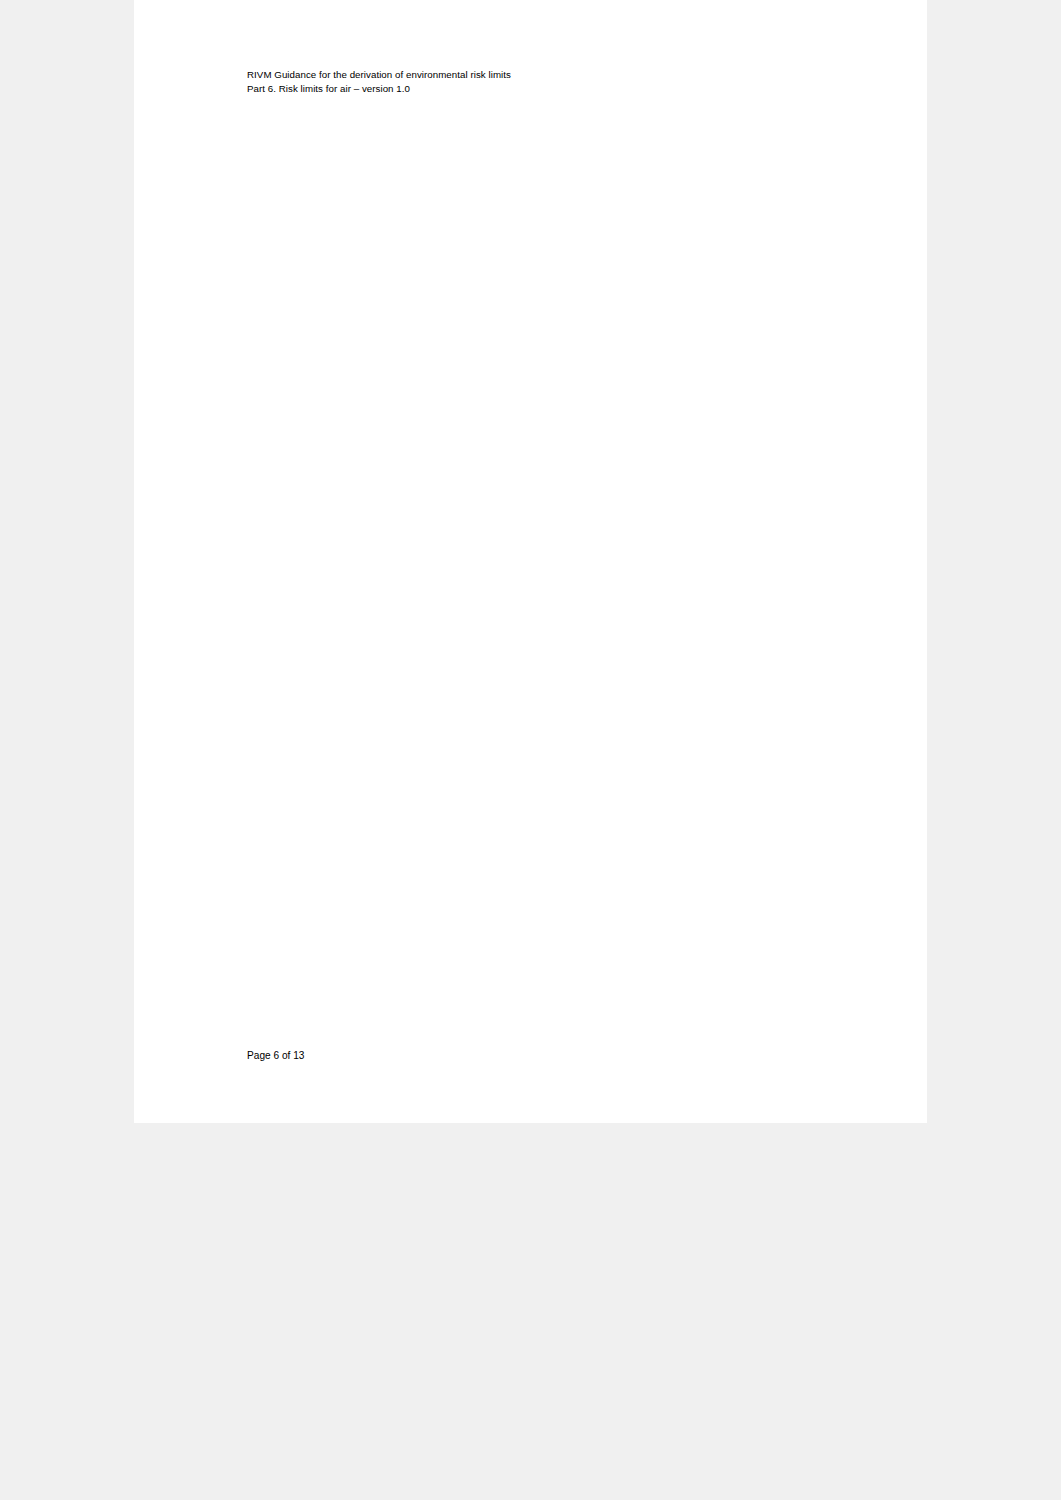RIVM Guidance for the derivation of environmental risk limits
Part 6. Risk limits for air – version 1.0
Page 6 of 13